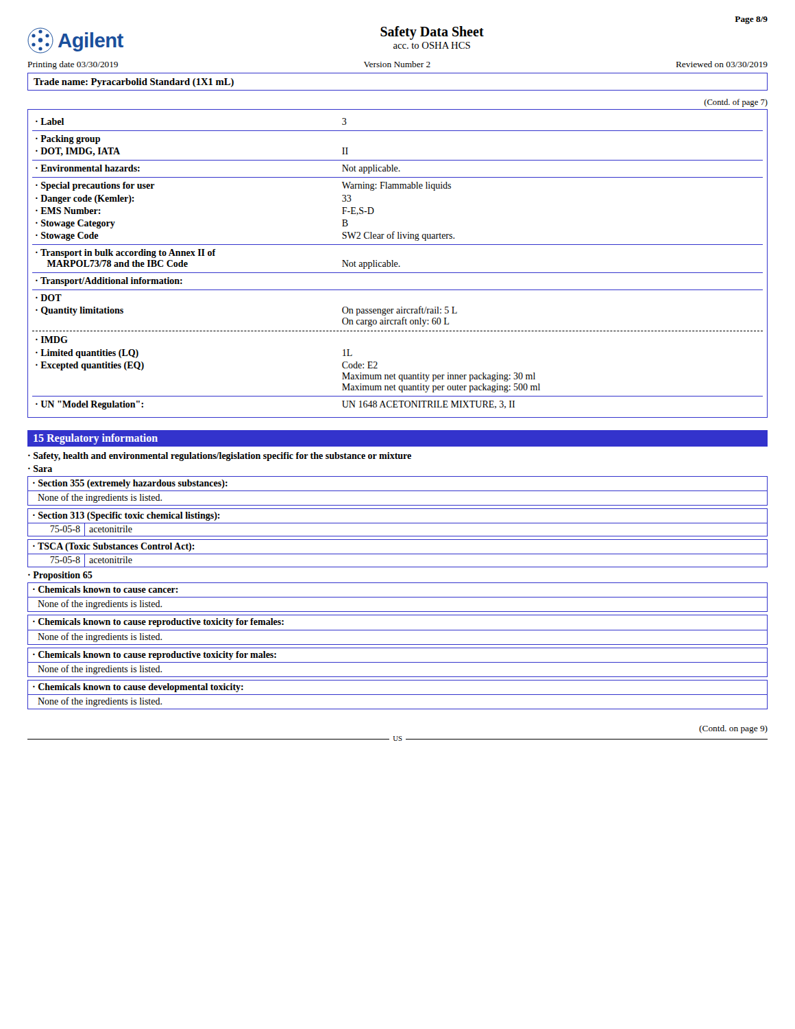Page 8/9
Agilent
Safety Data Sheet
acc. to OSHA HCS
Printing date 03/30/2019 Version Number 2 Reviewed on 03/30/2019
Trade name: Pyracarbolid Standard (1X1 mL)
(Contd. of page 7)
| · Label | 3 |
| · Packing group | |
| · DOT, IMDG, IATA | II |
| · Environmental hazards: | Not applicable. |
| · Special precautions for user | Warning: Flammable liquids |
| · Danger code (Kemler): | 33 |
| · EMS Number: | F-E,S-D |
| · Stowage Category | B |
| · Stowage Code | SW2 Clear of living quarters. |
| · Transport in bulk according to Annex II of MARPOL73/78 and the IBC Code | Not applicable. |
| · Transport/Additional information: | |
| · DOT | |
| · Quantity limitations | On passenger aircraft/rail: 5 L On cargo aircraft only: 60 L |
| · IMDG | |
| · Limited quantities (LQ) | 1L |
| · Excepted quantities (EQ) | Code: E2 Maximum net quantity per inner packaging: 30 ml Maximum net quantity per outer packaging: 500 ml |
| · UN "Model Regulation": | UN 1648 ACETONITRILE MIXTURE, 3, II |
15 Regulatory information
· Safety, health and environmental regulations/legislation specific for the substance or mixture
· Sara
· Section 355 (extremely hazardous substances):
None of the ingredients is listed.
· Section 313 (Specific toxic chemical listings):
| 75-05-8 | acetonitrile |
· TSCA (Toxic Substances Control Act):
| 75-05-8 | acetonitrile |
· Proposition 65
· Chemicals known to cause cancer:
None of the ingredients is listed.
· Chemicals known to cause reproductive toxicity for females:
None of the ingredients is listed.
· Chemicals known to cause reproductive toxicity for males:
None of the ingredients is listed.
· Chemicals known to cause developmental toxicity:
None of the ingredients is listed.
(Contd. on page 9)
US